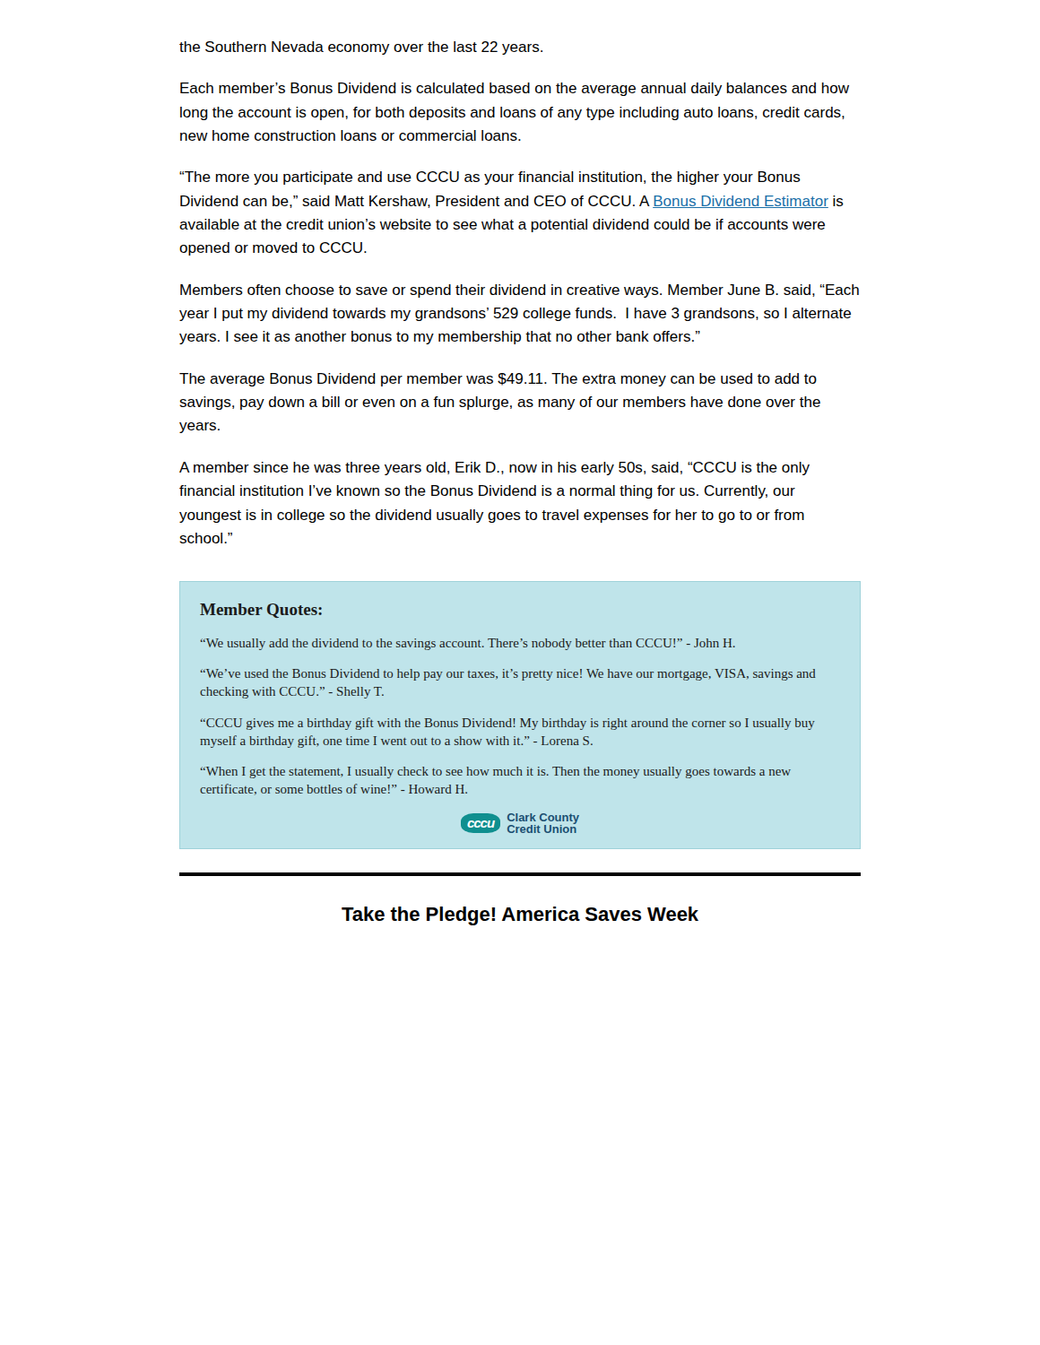the Southern Nevada economy over the last 22 years.
Each member’s Bonus Dividend is calculated based on the average annual daily balances and how long the account is open, for both deposits and loans of any type including auto loans, credit cards, new home construction loans or commercial loans.
“The more you participate and use CCCU as your financial institution, the higher your Bonus Dividend can be,” said Matt Kershaw, President and CEO of CCCU. A Bonus Dividend Estimator is available at the credit union’s website to see what a potential dividend could be if accounts were opened or moved to CCCU.
Members often choose to save or spend their dividend in creative ways. Member June B. said, “Each year I put my dividend towards my grandsons’ 529 college funds. I have 3 grandsons, so I alternate years. I see it as another bonus to my membership that no other bank offers.”
The average Bonus Dividend per member was $49.11. The extra money can be used to add to savings, pay down a bill or even on a fun splurge, as many of our members have done over the years.
A member since he was three years old, Erik D., now in his early 50s, said, “CCCU is the only financial institution I’ve known so the Bonus Dividend is a normal thing for us. Currently, our youngest is in college so the dividend usually goes to travel expenses for her to go to or from school.”
Member Quotes:
“We usually add the dividend to the savings account. There’s nobody better than CCCU!” - John H.
“We’ve used the Bonus Dividend to help pay our taxes, it’s pretty nice! We have our mortgage, VISA, savings and checking with CCCU.” - Shelly T.
“CCCU gives me a birthday gift with the Bonus Dividend! My birthday is right around the corner so I usually buy myself a birthday gift, one time I went out to a show with it.” - Lorena S.
“When I get the statement, I usually check to see how much it is. Then the money usually goes towards a new certificate, or some bottles of wine!” - Howard H.
cccu Clark County
Credit Union
Take the Pledge! America Saves Week